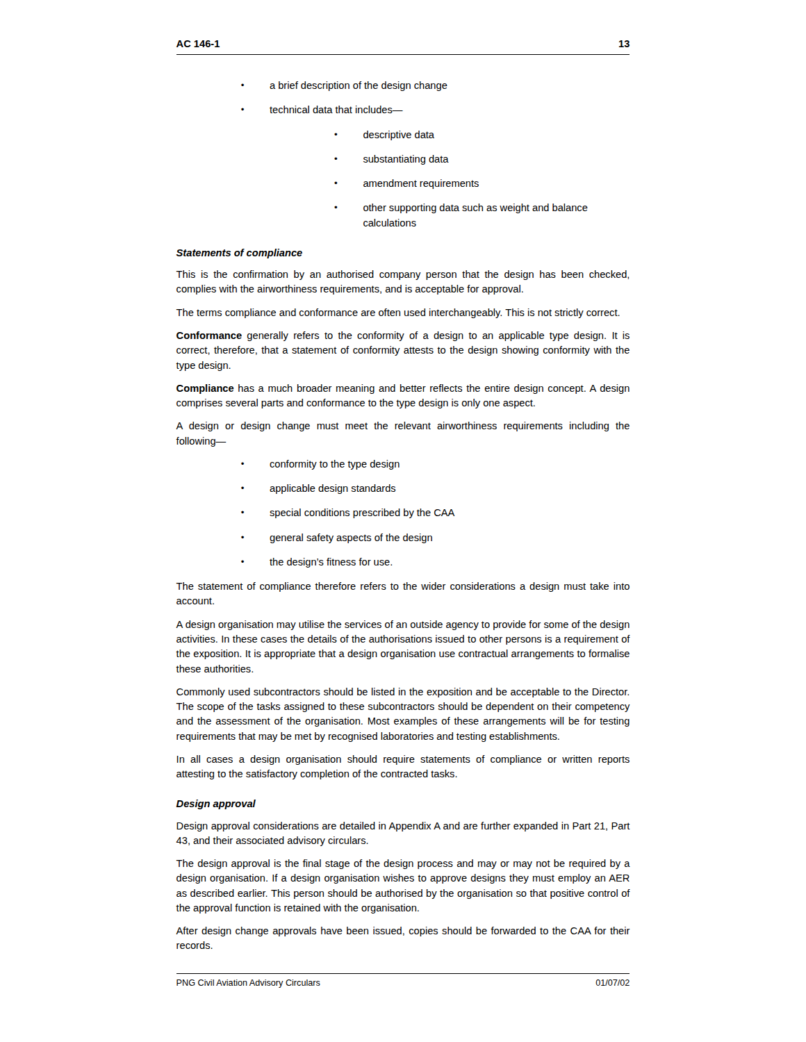AC 146-1 13
a brief description of the design change
technical data that includes—
descriptive data
substantiating data
amendment requirements
other supporting data such as weight and balance calculations
Statements of compliance
This is the confirmation by an authorised company person that the design has been checked, complies with the airworthiness requirements, and is acceptable for approval.
The terms compliance and conformance are often used interchangeably. This is not strictly correct.
Conformance generally refers to the conformity of a design to an applicable type design. It is correct, therefore, that a statement of conformity attests to the design showing conformity with the type design.
Compliance has a much broader meaning and better reflects the entire design concept. A design comprises several parts and conformance to the type design is only one aspect.
A design or design change must meet the relevant airworthiness requirements including the following—
conformity to the type design
applicable design standards
special conditions prescribed by the CAA
general safety aspects of the design
the design’s fitness for use.
The statement of compliance therefore refers to the wider considerations a design must take into account.
A design organisation may utilise the services of an outside agency to provide for some of the design activities. In these cases the details of the authorisations issued to other persons is a requirement of the exposition. It is appropriate that a design organisation use contractual arrangements to formalise these authorities.
Commonly used subcontractors should be listed in the exposition and be acceptable to the Director. The scope of the tasks assigned to these subcontractors should be dependent on their competency and the assessment of the organisation. Most examples of these arrangements will be for testing requirements that may be met by recognised laboratories and testing establishments.
In all cases a design organisation should require statements of compliance or written reports attesting to the satisfactory completion of the contracted tasks.
Design approval
Design approval considerations are detailed in Appendix A and are further expanded in Part 21, Part 43, and their associated advisory circulars.
The design approval is the final stage of the design process and may or may not be required by a design organisation. If a design organisation wishes to approve designs they must employ an AER as described earlier. This person should be authorised by the organisation so that positive control of the approval function is retained with the organisation.
After design change approvals have been issued, copies should be forwarded to the CAA for their records.
PNG Civil Aviation Advisory Circulars 01/07/02